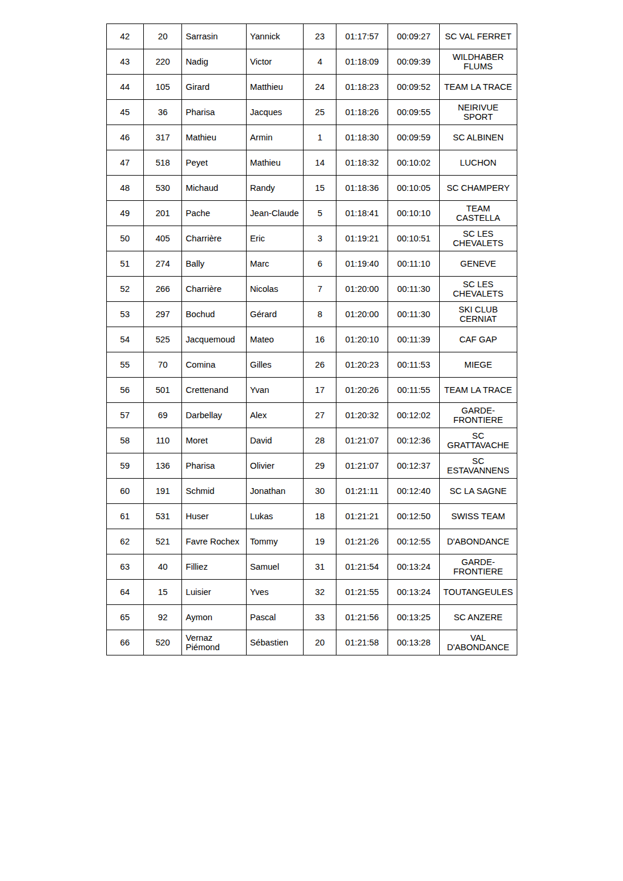| 42 | 20 | Sarrasin | Yannick | 23 | 01:17:57 | 00:09:27 | SC VAL FERRET |
| 43 | 220 | Nadig | Victor | 4 | 01:18:09 | 00:09:39 | WILDHABER FLUMS |
| 44 | 105 | Girard | Matthieu | 24 | 01:18:23 | 00:09:52 | TEAM LA TRACE |
| 45 | 36 | Pharisa | Jacques | 25 | 01:18:26 | 00:09:55 | NEIRIVUE SPORT |
| 46 | 317 | Mathieu | Armin | 1 | 01:18:30 | 00:09:59 | SC ALBINEN |
| 47 | 518 | Peyet | Mathieu | 14 | 01:18:32 | 00:10:02 | LUCHON |
| 48 | 530 | Michaud | Randy | 15 | 01:18:36 | 00:10:05 | SC CHAMPERY |
| 49 | 201 | Pache | Jean-Claude | 5 | 01:18:41 | 00:10:10 | TEAM CASTELLA |
| 50 | 405 | Charrière | Eric | 3 | 01:19:21 | 00:10:51 | SC LES CHEVALETS |
| 51 | 274 | Bally | Marc | 6 | 01:19:40 | 00:11:10 | GENEVE |
| 52 | 266 | Charrière | Nicolas | 7 | 01:20:00 | 00:11:30 | SC LES CHEVALETS |
| 53 | 297 | Bochud | Gérard | 8 | 01:20:00 | 00:11:30 | SKI CLUB CERNIAT |
| 54 | 525 | Jacquemoud | Mateo | 16 | 01:20:10 | 00:11:39 | CAF GAP |
| 55 | 70 | Comina | Gilles | 26 | 01:20:23 | 00:11:53 | MIEGE |
| 56 | 501 | Crettenand | Yvan | 17 | 01:20:26 | 00:11:55 | TEAM LA TRACE |
| 57 | 69 | Darbellay | Alex | 27 | 01:20:32 | 00:12:02 | GARDE-FRONTIERE |
| 58 | 110 | Moret | David | 28 | 01:21:07 | 00:12:36 | SC GRATTAVACHE |
| 59 | 136 | Pharisa | Olivier | 29 | 01:21:07 | 00:12:37 | SC ESTAVANNENS |
| 60 | 191 | Schmid | Jonathan | 30 | 01:21:11 | 00:12:40 | SC LA SAGNE |
| 61 | 531 | Huser | Lukas | 18 | 01:21:21 | 00:12:50 | SWISS TEAM |
| 62 | 521 | Favre Rochex | Tommy | 19 | 01:21:26 | 00:12:55 | D'ABONDANCE |
| 63 | 40 | Filliez | Samuel | 31 | 01:21:54 | 00:13:24 | GARDE-FRONTIERE |
| 64 | 15 | Luisier | Yves | 32 | 01:21:55 | 00:13:24 | TOUTANGEULES |
| 65 | 92 | Aymon | Pascal | 33 | 01:21:56 | 00:13:25 | SC ANZERE |
| 66 | 520 | Vernaz Piémond | Sébastien | 20 | 01:21:58 | 00:13:28 | VAL D'ABONDANCE |